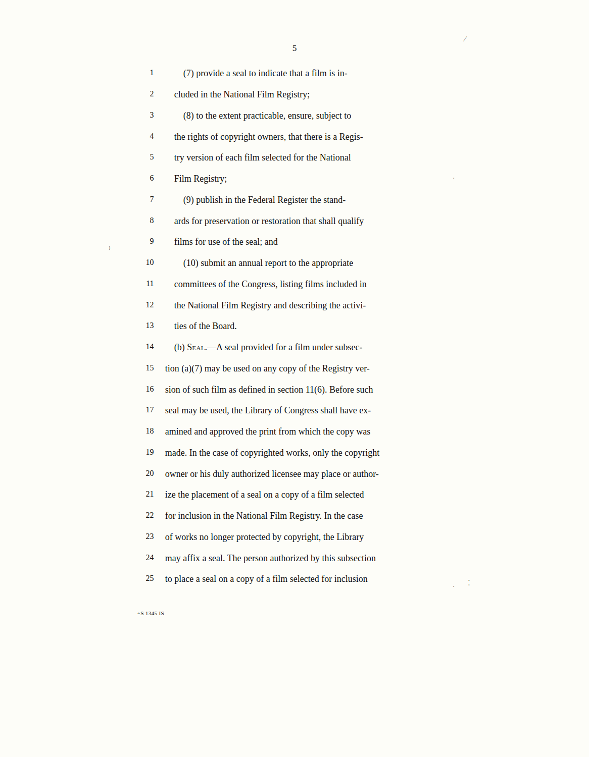⁄
⁾
.
⁚
.
5
(7) provide a seal to indicate that a film is in-
cluded in the National Film Registry;
(8) to the extent practicable, ensure, subject to
the rights of copyright owners, that there is a Regis-
try version of each film selected for the National
Film Registry;
(9) publish in the Federal Register the stand-
ards for preservation or restoration that shall qualify
films for use of the seal; and
(10) submit an annual report to the appropriate
committees of the Congress, listing films included in
the National Film Registry and describing the activi-
ties of the Board.
(b) Seal.—A seal provided for a film under subsec-
tion (a)(7) may be used on any copy of the Registry ver-
sion of such film as defined in section 11(6). Before such
seal may be used, the Library of Congress shall have ex-
amined and approved the print from which the copy was
made. In the case of copyrighted works, only the copyright
owner or his duly authorized licensee may place or author-
ize the placement of a seal on a copy of a film selected
for inclusion in the National Film Registry. In the case
of works no longer protected by copyright, the Library
may affix a seal. The person authorized by this subsection
to place a seal on a copy of a film selected for inclusion
∘S 1345 IS